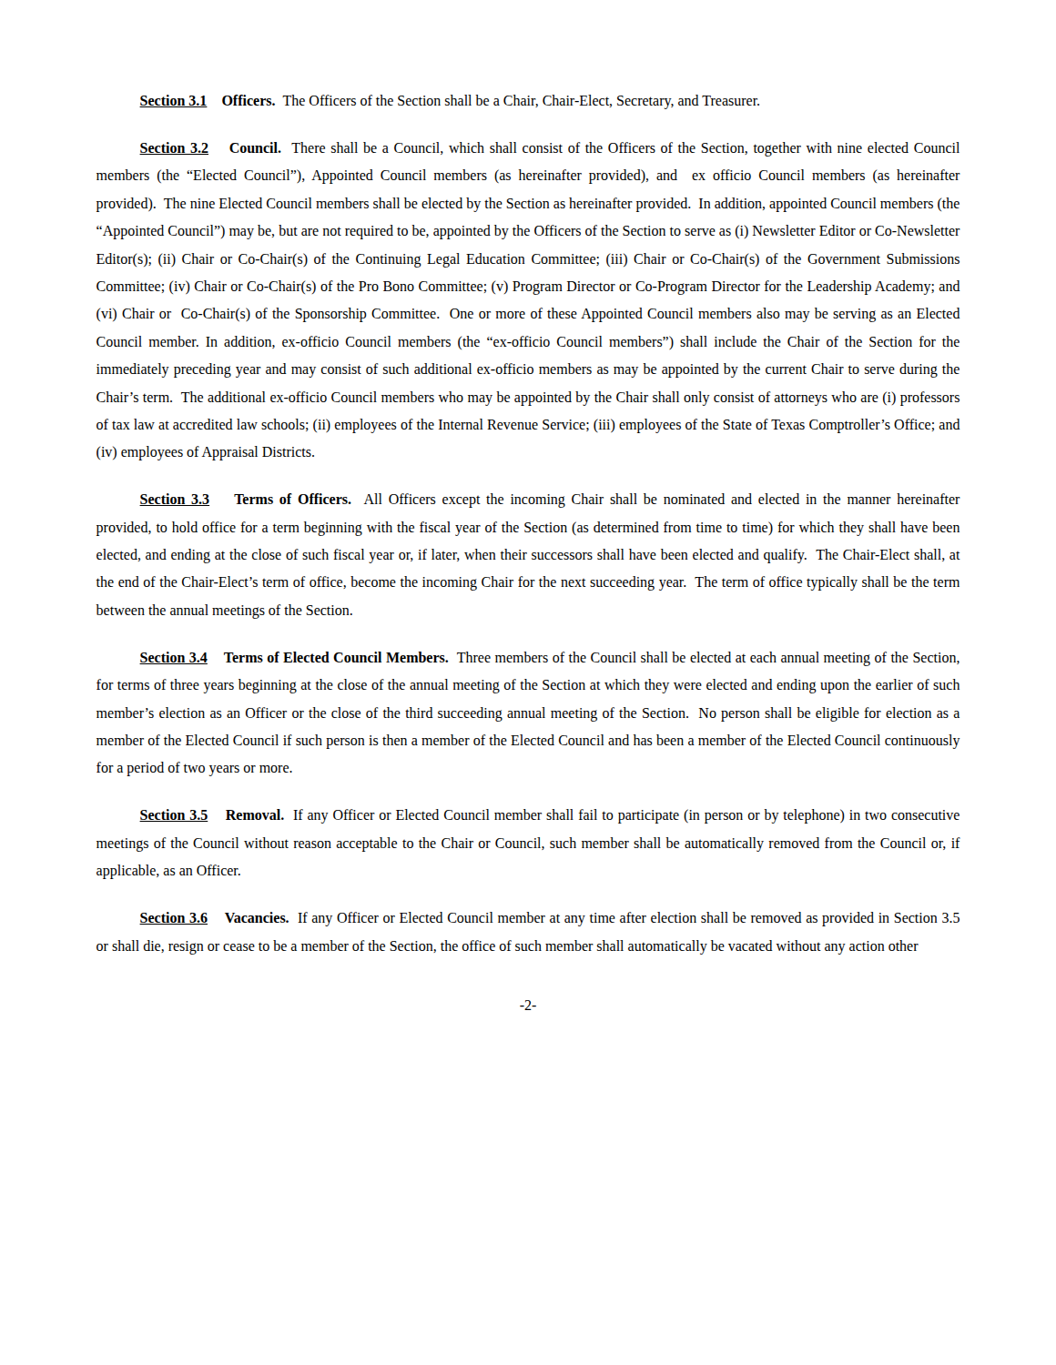Section 3.1 Officers. The Officers of the Section shall be a Chair, Chair-Elect, Secretary, and Treasurer.
Section 3.2 Council. There shall be a Council, which shall consist of the Officers of the Section, together with nine elected Council members (the “Elected Council”), Appointed Council members (as hereinafter provided), and ex officio Council members (as hereinafter provided). The nine Elected Council members shall be elected by the Section as hereinafter provided. In addition, appointed Council members (the “Appointed Council”) may be, but are not required to be, appointed by the Officers of the Section to serve as (i) Newsletter Editor or Co-Newsletter Editor(s); (ii) Chair or Co-Chair(s) of the Continuing Legal Education Committee; (iii) Chair or Co-Chair(s) of the Government Submissions Committee; (iv) Chair or Co-Chair(s) of the Pro Bono Committee; (v) Program Director or Co-Program Director for the Leadership Academy; and (vi) Chair or Co-Chair(s) of the Sponsorship Committee. One or more of these Appointed Council members also may be serving as an Elected Council member. In addition, ex-officio Council members (the “ex-officio Council members”) shall include the Chair of the Section for the immediately preceding year and may consist of such additional ex-officio members as may be appointed by the current Chair to serve during the Chair’s term. The additional ex-officio Council members who may be appointed by the Chair shall only consist of attorneys who are (i) professors of tax law at accredited law schools; (ii) employees of the Internal Revenue Service; (iii) employees of the State of Texas Comptroller’s Office; and (iv) employees of Appraisal Districts.
Section 3.3 Terms of Officers. All Officers except the incoming Chair shall be nominated and elected in the manner hereinafter provided, to hold office for a term beginning with the fiscal year of the Section (as determined from time to time) for which they shall have been elected, and ending at the close of such fiscal year or, if later, when their successors shall have been elected and qualify. The Chair-Elect shall, at the end of the Chair-Elect’s term of office, become the incoming Chair for the next succeeding year. The term of office typically shall be the term between the annual meetings of the Section.
Section 3.4 Terms of Elected Council Members. Three members of the Council shall be elected at each annual meeting of the Section, for terms of three years beginning at the close of the annual meeting of the Section at which they were elected and ending upon the earlier of such member’s election as an Officer or the close of the third succeeding annual meeting of the Section. No person shall be eligible for election as a member of the Elected Council if such person is then a member of the Elected Council and has been a member of the Elected Council continuously for a period of two years or more.
Section 3.5 Removal. If any Officer or Elected Council member shall fail to participate (in person or by telephone) in two consecutive meetings of the Council without reason acceptable to the Chair or Council, such member shall be automatically removed from the Council or, if applicable, as an Officer.
Section 3.6 Vacancies. If any Officer or Elected Council member at any time after election shall be removed as provided in Section 3.5 or shall die, resign or cease to be a member of the Section, the office of such member shall automatically be vacated without any action other
-2-